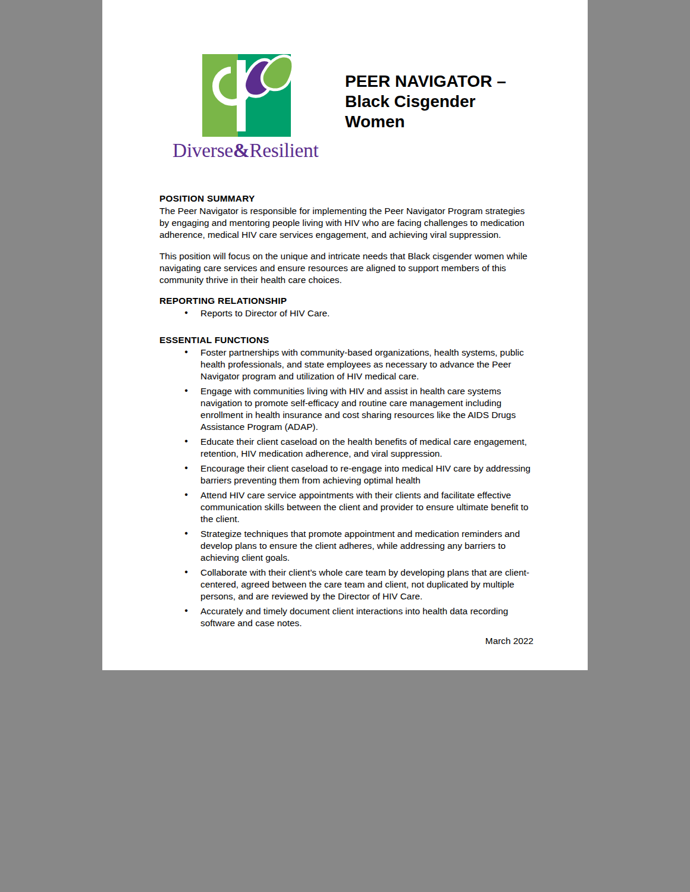Diverse&Resilient
PEER NAVIGATOR – Black Cisgender Women
POSITION SUMMARY
The Peer Navigator is responsible for implementing the Peer Navigator Program strategies by engaging and mentoring people living with HIV who are facing challenges to medication adherence, medical HIV care services engagement, and achieving viral suppression.
This position will focus on the unique and intricate needs that Black cisgender women while navigating care services and ensure resources are aligned to support members of this community thrive in their health care choices.
REPORTING RELATIONSHIP
Reports to Director of HIV Care.
ESSENTIAL FUNCTIONS
Foster partnerships with community-based organizations, health systems, public health professionals, and state employees as necessary to advance the Peer Navigator program and utilization of HIV medical care.
Engage with communities living with HIV and assist in health care systems navigation to promote self-efficacy and routine care management including enrollment in health insurance and cost sharing resources like the AIDS Drugs Assistance Program (ADAP).
Educate their client caseload on the health benefits of medical care engagement, retention, HIV medication adherence, and viral suppression.
Encourage their client caseload to re-engage into medical HIV care by addressing barriers preventing them from achieving optimal health
Attend HIV care service appointments with their clients and facilitate effective communication skills between the client and provider to ensure ultimate benefit to the client.
Strategize techniques that promote appointment and medication reminders and develop plans to ensure the client adheres, while addressing any barriers to achieving client goals.
Collaborate with their client’s whole care team by developing plans that are client-centered, agreed between the care team and client, not duplicated by multiple persons, and are reviewed by the Director of HIV Care.
Accurately and timely document client interactions into health data recording software and case notes.
March 2022